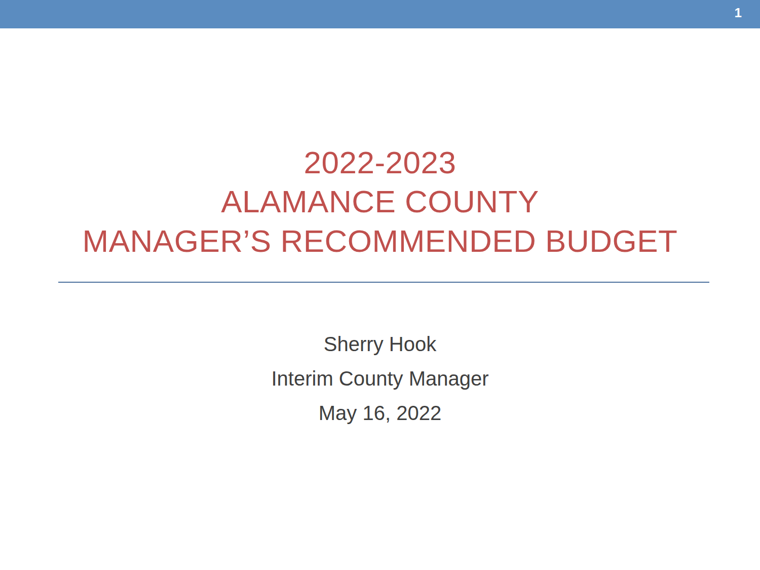1
2022-2023
ALAMANCE COUNTY
MANAGER’S RECOMMENDED BUDGET
Sherry Hook
Interim County Manager
May 16, 2022